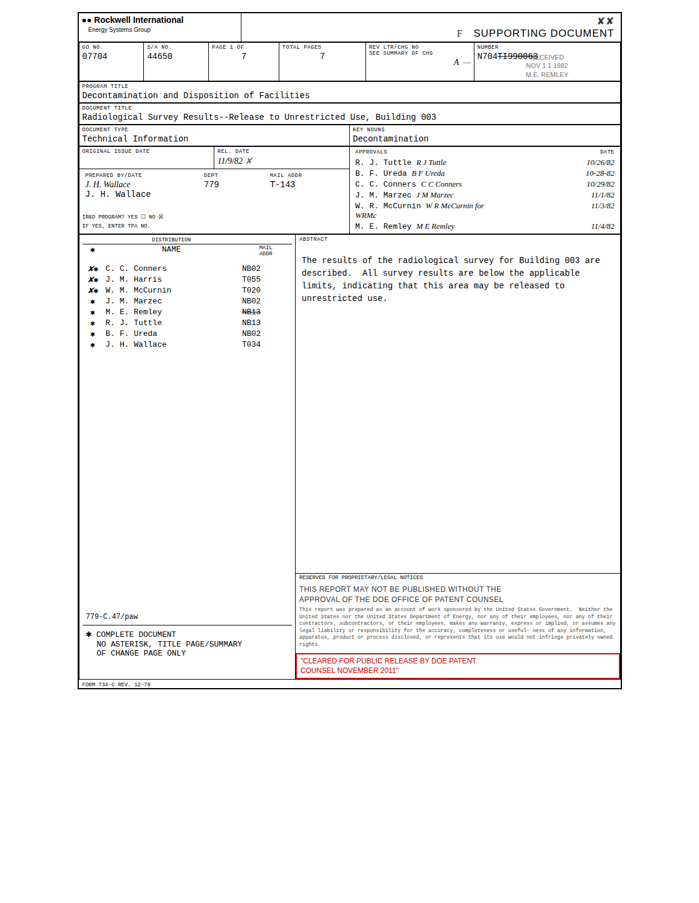| ●● Rockwell International Energy Systems Group | ✘✘ F SUPPORTING DOCUMENT |
| GO NO. 07704 | S/A NO. 44650 | PAGE 1 OF 7 | TOTAL PAGES 7 | REV LTR/CHG NO SEE SUMMARY OF CHG A — | NUMBER N704 TI990063 RECEIVED NOV 1 1 1982 M.E. REMLEY |
| PROGRAM TITLE Decontamination and Disposition of Facilities |
| DOCUMENT TITLE Radiological Survey Results--Release to Unrestricted Use, Building 003 |
| DOCUMENT TYPE Technical Information | KEY NOUNS Decontamination |
| ORIGINAL ISSUE DATE | REL. DATE 11/9/82 ✘ | / APPROVALS / DATE / / R. J. Tuttle R J Tuttle / 10/26/82 / / B. F. Ureda B F Ureda / 10-28-82 / / C. C. Conners C C Conners / 10/29/82 / / J. M. Marzec J M Marzec / 11/1/82 / / W. R. McCurnin W R McCurnin for WRMc / 11/3/82 / / M. E. Remley M E Remley / 11/4/82 / |
| / PREPARED BY/DATE J. H. Wallace J. H. Wallace / DEPT 779 / MAIL ADDR T-143 / IR&D PROGRAM? YES ☐ NO ☒ IF YES, ENTER TPA NO. |
| / / DISTRIBUTION / / / ✱ / NAME / MAIL ADDR / / ✘ ✱ / C. C. Conners / NB02 / / ✘ ✱ / J. M. Harris / T055 / / ✘ ✱ / W. M. McCurnin / T020 / / ✱ / J. M. Marzec / NB02 / / ✱ / M. E. Remley / NB13 / / ✱ / R. J. Tuttle / NB13 / / ✱ / B. F. Ureda / NB02 / / ✱ / J. H. Wallace / T034 / 779-C.47/paw ✱ COMPLETE DOCUMENT NO ASTERISK, TITLE PAGE/SUMMARY OF CHANGE PAGE ONLY | ABSTRACT The results of the radiological survey for Building 003 are described. All survey results are below the applicable limits, indicating that this area may be released to unrestricted use. RESERVED FOR PROPRIETARY/LEGAL NOTICES THIS REPORT MAY NOT BE PUBLISHED WITHOUT THE APPROVAL OF THE DOE OFFICE OF PATENT COUNSEL This report was prepared as an account of work sponsored by the United States Government. Neither the United States nor the United States Department of Energy, nor any of their employees, nor any of their contractors, subcontractors, or their employees, makes any warranty, express or implied, or assumes any legal liability or responsibility for the accuracy, completeness or useful- ness of any information, apparatus, product or process disclosed, or represents that its use would not infringe privately owned rights. "CLEARED FOR PUBLIC RELEASE BY DOE PATENT COUNSEL NOVEMBER 2011" |
FORM 734-C REV. 12-79